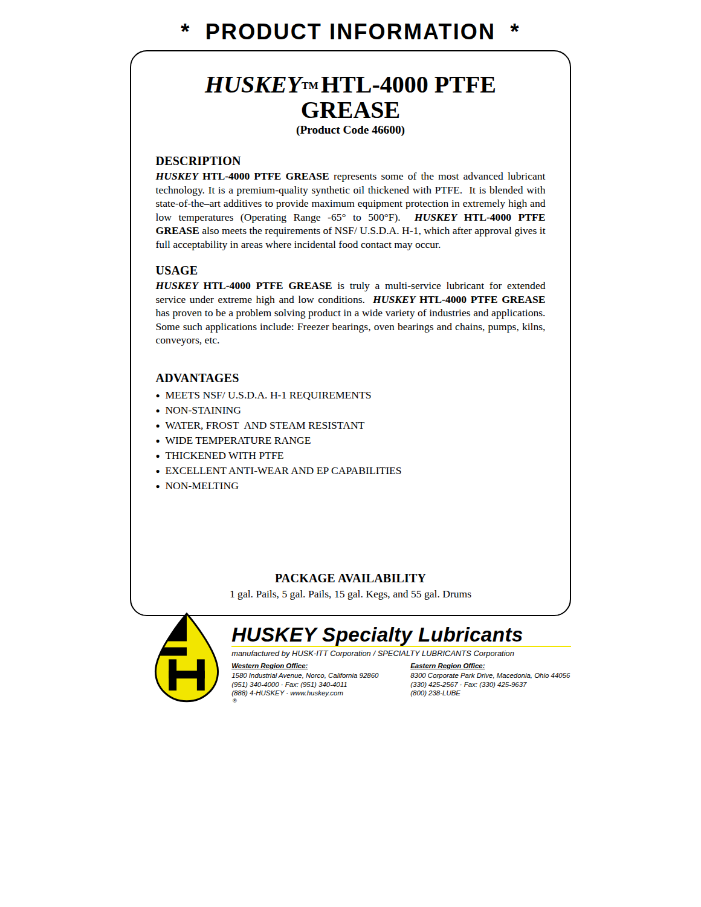* PRODUCT INFORMATION *
HUSKEY TM HTL-4000 PTFE GREASE
(Product Code 46600)
DESCRIPTION
HUSKEY HTL-4000 PTFE GREASE represents some of the most advanced lubricant technology. It is a premium-quality synthetic oil thickened with PTFE. It is blended with state-of-the–art additives to provide maximum equipment protection in extremely high and low temperatures (Operating Range -65° to 500°F). HUSKEY HTL-4000 PTFE GREASE also meets the requirements of NSF/ U.S.D.A. H-1, which after approval gives it full acceptability in areas where incidental food contact may occur.
USAGE
HUSKEY HTL-4000 PTFE GREASE is truly a multi-service lubricant for extended service under extreme high and low conditions. HUSKEY HTL-4000 PTFE GREASE has proven to be a problem solving product in a wide variety of industries and applications. Some such applications include: Freezer bearings, oven bearings and chains, pumps, kilns, conveyors, etc.
ADVANTAGES
MEETS NSF/ U.S.D.A. H-1 REQUIREMENTS
NON-STAINING
WATER, FROST AND STEAM RESISTANT
WIDE TEMPERATURE RANGE
THICKENED WITH PTFE
EXCELLENT ANTI-WEAR AND EP CAPABILITIES
NON-MELTING
PACKAGE AVAILABILITY
1 gal. Pails, 5 gal. Pails, 15 gal. Kegs, and 55 gal. Drums
®
HUSKEY Specialty Lubricants
manufactured by HUSK-ITT Corporation / SPECIALTY LUBRICANTS Corporation
Western Region Office: 1580 Industrial Avenue, Norco, California 92860
(951) 340-4000 · Fax: (951) 340-4011
(888) 4-HUSKEY · www.huskey.com
Eastern Region Office: 8300 Corporate Park Drive, Macedonia, Ohio 44056
(330) 425-2567 · Fax: (330) 425-9637
(800) 238-LUBE